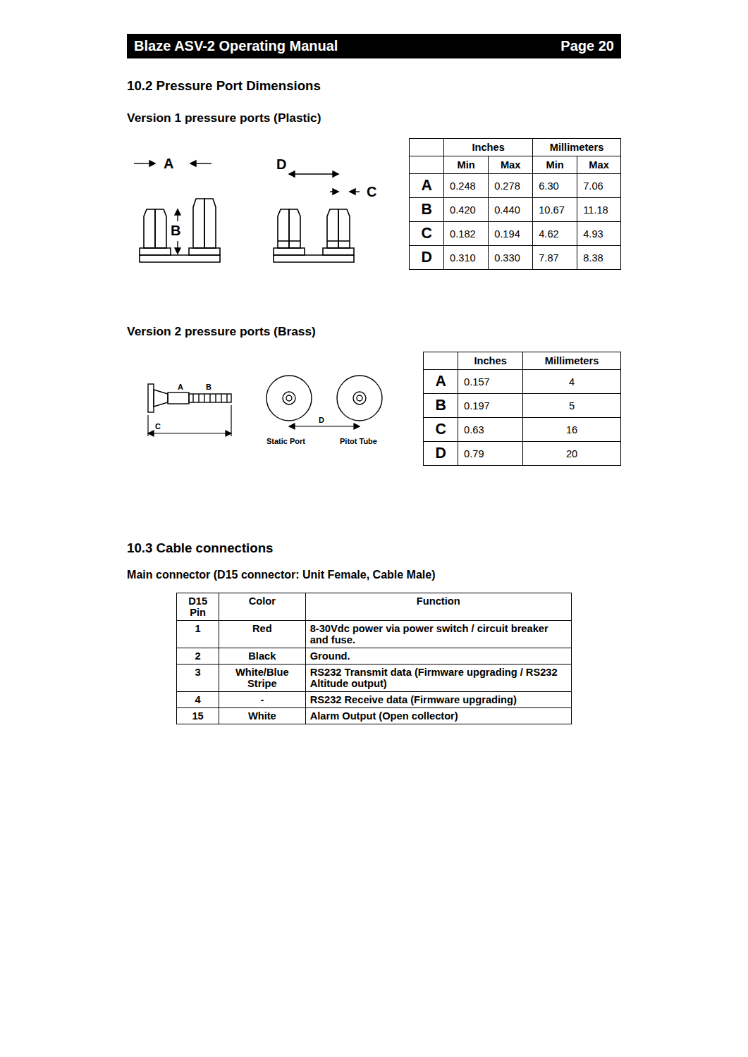Blaze ASV-2 Operating Manual Page 20
10.2 Pressure Port Dimensions
Version 1 pressure ports (Plastic)
A B D C
| | Inches | Millimeters |
| | Min | Max | Min | Max |
| A | 0.248 | 0.278 | 6.30 | 7.06 |
| B | 0.420 | 0.440 | 10.67 | 11.18 |
| C | 0.182 | 0.194 | 4.62 | 4.93 |
| D | 0.310 | 0.330 | 7.87 | 8.38 |
Version 2 pressure ports (Brass)
A B C D Static Port Pitot Tube
| | Inches | Millimeters |
| A | 0.157 | 4 |
| B | 0.197 | 5 |
| C | 0.63 | 16 |
| D | 0.79 | 20 |
10.3 Cable connections
Main connector (D15 connector: Unit Female, Cable Male)
| D15 Pin | Color | Function |
| --- | --- | --- |
| 1 | Red | 8-30Vdc power via power switch / circuit breaker and fuse. |
| 2 | Black | Ground. |
| 3 | White/Blue Stripe | RS232 Transmit data (Firmware upgrading / RS232 Altitude output) |
| 4 | - | RS232 Receive data (Firmware upgrading) |
| 15 | White | Alarm Output (Open collector) |